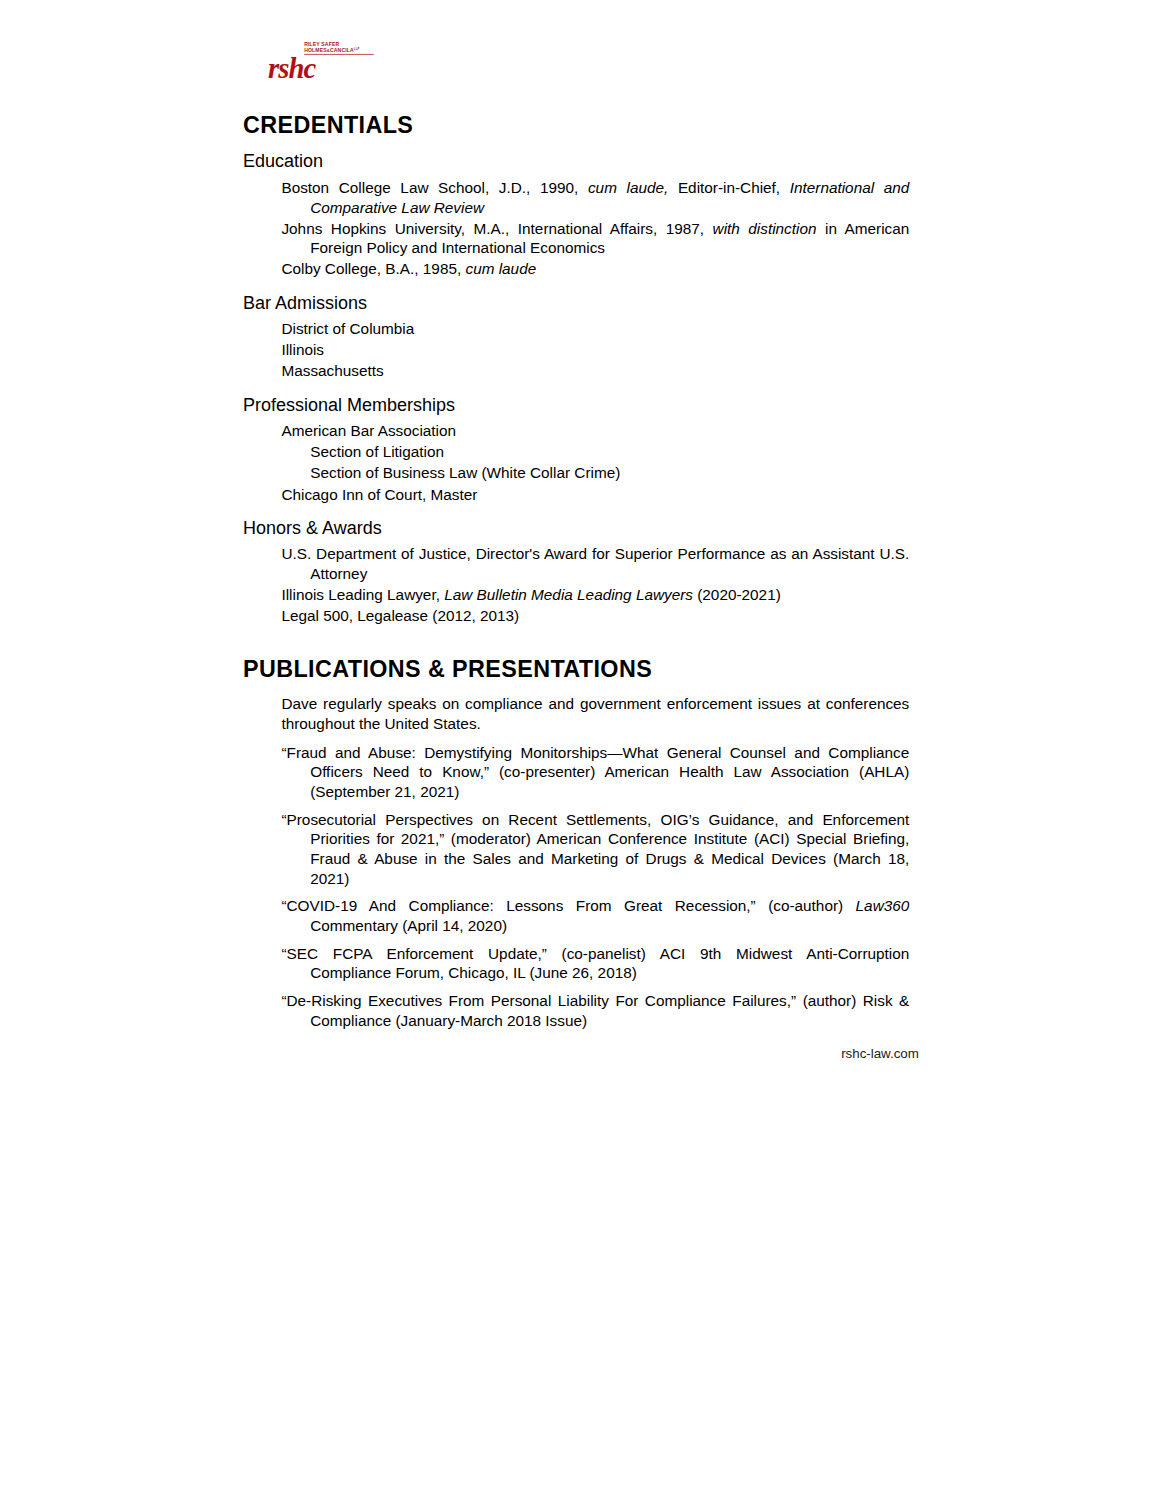RILEY SAFER HOLMES&CANCILALLP rshc
CREDENTIALS
Education
Boston College Law School, J.D., 1990, cum laude, Editor-in-Chief, International and Comparative Law Review
Johns Hopkins University, M.A., International Affairs, 1987, with distinction in American Foreign Policy and International Economics
Colby College, B.A., 1985, cum laude
Bar Admissions
District of Columbia
Illinois
Massachusetts
Professional Memberships
American Bar Association
Section of Litigation
Section of Business Law (White Collar Crime)
Chicago Inn of Court, Master
Honors & Awards
U.S. Department of Justice, Director's Award for Superior Performance as an Assistant U.S. Attorney
Illinois Leading Lawyer, Law Bulletin Media Leading Lawyers (2020-2021)
Legal 500, Legalease (2012, 2013)
PUBLICATIONS & PRESENTATIONS
Dave regularly speaks on compliance and government enforcement issues at conferences throughout the United States.
“Fraud and Abuse: Demystifying Monitorships—What General Counsel and Compliance Officers Need to Know,” (co-presenter) American Health Law Association (AHLA) (September 21, 2021)
“Prosecutorial Perspectives on Recent Settlements, OIG’s Guidance, and Enforcement Priorities for 2021,” (moderator) American Conference Institute (ACI) Special Briefing, Fraud & Abuse in the Sales and Marketing of Drugs & Medical Devices (March 18, 2021)
“COVID-19 And Compliance: Lessons From Great Recession,” (co-author) Law360 Commentary (April 14, 2020)
“SEC FCPA Enforcement Update,” (co-panelist) ACI 9th Midwest Anti-Corruption Compliance Forum, Chicago, IL (June 26, 2018)
“De-Risking Executives From Personal Liability For Compliance Failures,” (author) Risk & Compliance (January-March 2018 Issue)
rshc-law.com